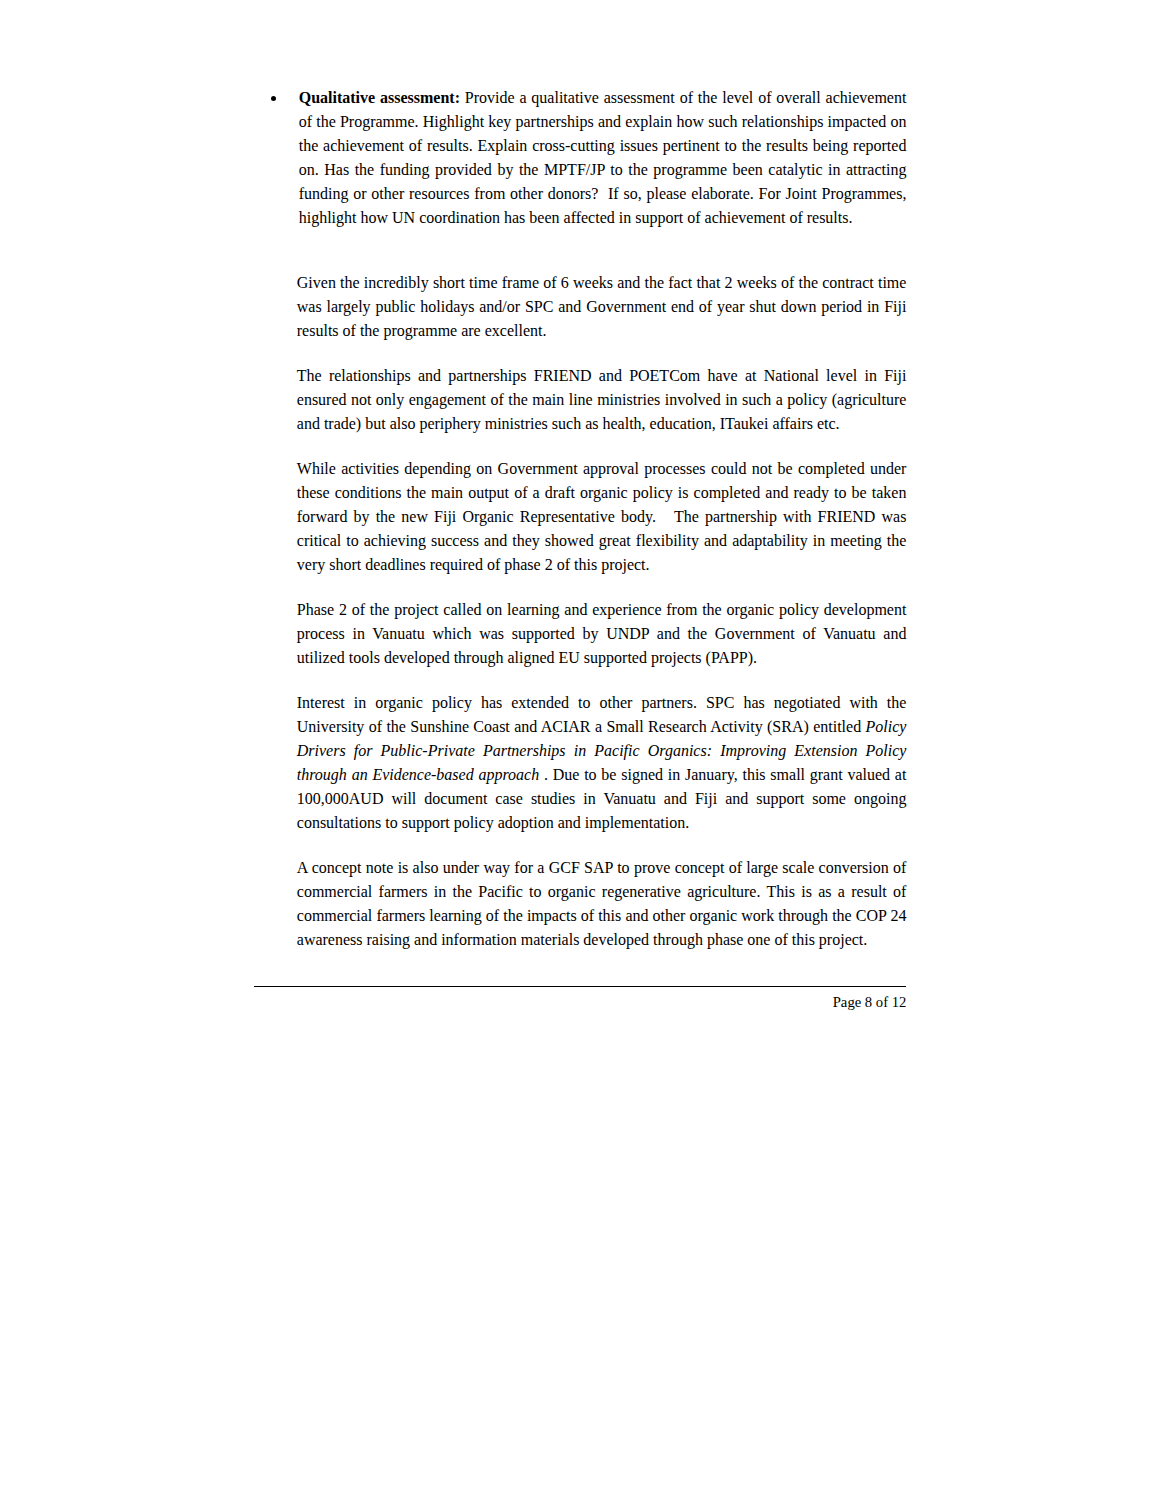Qualitative assessment: Provide a qualitative assessment of the level of overall achievement of the Programme. Highlight key partnerships and explain how such relationships impacted on the achievement of results. Explain cross-cutting issues pertinent to the results being reported on. Has the funding provided by the MPTF/JP to the programme been catalytic in attracting funding or other resources from other donors? If so, please elaborate. For Joint Programmes, highlight how UN coordination has been affected in support of achievement of results.
Given the incredibly short time frame of 6 weeks and the fact that 2 weeks of the contract time was largely public holidays and/or SPC and Government end of year shut down period in Fiji results of the programme are excellent.
The relationships and partnerships FRIEND and POETCom have at National level in Fiji ensured not only engagement of the main line ministries involved in such a policy (agriculture and trade) but also periphery ministries such as health, education, ITaukei affairs etc.
While activities depending on Government approval processes could not be completed under these conditions the main output of a draft organic policy is completed and ready to be taken forward by the new Fiji Organic Representative body. The partnership with FRIEND was critical to achieving success and they showed great flexibility and adaptability in meeting the very short deadlines required of phase 2 of this project.
Phase 2 of the project called on learning and experience from the organic policy development process in Vanuatu which was supported by UNDP and the Government of Vanuatu and utilized tools developed through aligned EU supported projects (PAPP).
Interest in organic policy has extended to other partners. SPC has negotiated with the University of the Sunshine Coast and ACIAR a Small Research Activity (SRA) entitled Policy Drivers for Public-Private Partnerships in Pacific Organics: Improving Extension Policy through an Evidence-based approach . Due to be signed in January, this small grant valued at 100,000AUD will document case studies in Vanuatu and Fiji and support some ongoing consultations to support policy adoption and implementation.
A concept note is also under way for a GCF SAP to prove concept of large scale conversion of commercial farmers in the Pacific to organic regenerative agriculture. This is as a result of commercial farmers learning of the impacts of this and other organic work through the COP 24 awareness raising and information materials developed through phase one of this project.
Page 8 of 12